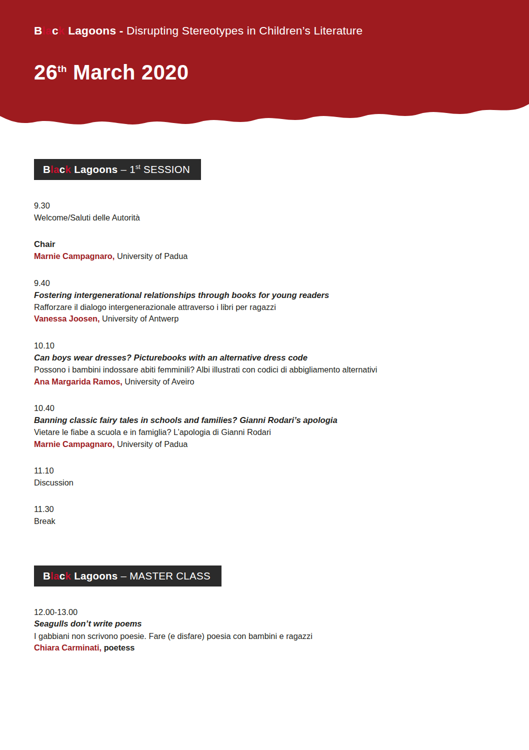Bla ck Lagoons - Disrupting Stereotypes in Children’s Literature
26th March 2020
Bla ck Lagoons – 1st SESSION
9.30
Welcome/Saluti delle Autorità
Chair
Marnie Campagnaro, University of Padua
9.40
Fostering intergenerational relationships through books for young readers
Rafforzare il dialogo intergenerazionale attraverso i libri per ragazzi
Vanessa Joosen, University of Antwerp
10.10
Can boys wear dresses? Picturebooks with an alternative dress code
Possono i bambini indossare abiti femminili? Albi illustrati con codici di abbigliamento alternativi
Ana Margarida Ramos, University of Aveiro
10.40
Banning classic fairy tales in schools and families? Gianni Rodari’s apologia
Vietare le fiabe a scuola e in famiglia? L’apologia di Gianni Rodari
Marnie Campagnaro, University of Padua
11.10
Discussion
11.30
Break
Bla ck Lagoons – MASTER CLASS
12.00-13.00
Seagulls don’t write poems
I gabbiani non scrivono poesie. Fare (e disfare) poesia con bambini e ragazzi
Chiara Carminati, poetess